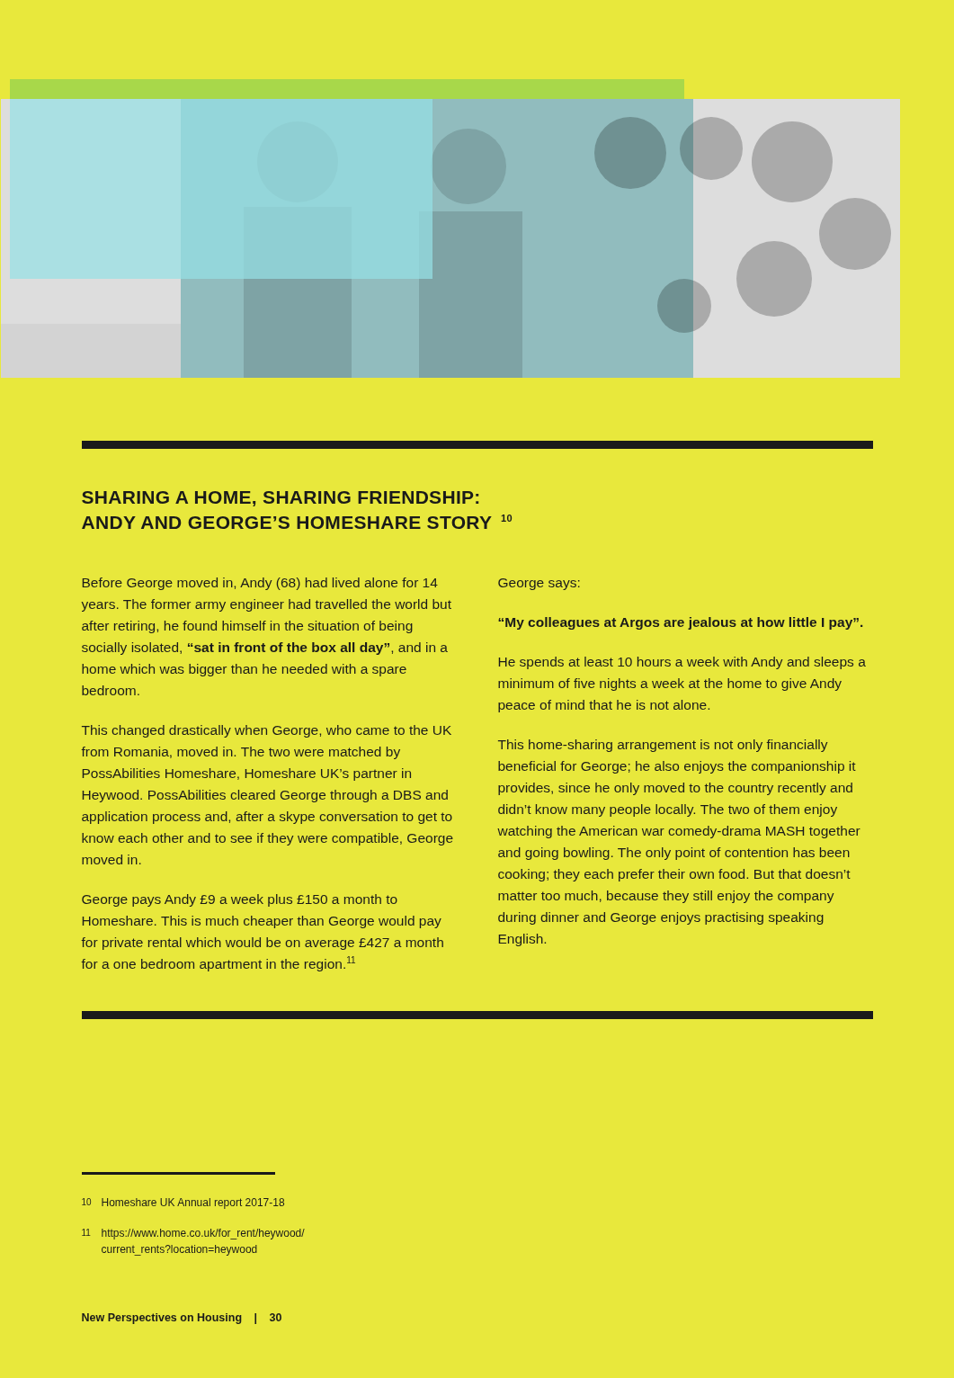Sharing a home, sharing friendship:
Andy and George’s Homeshare story 10
Before George moved in, Andy (68) had lived alone for 14 years. The former army engineer had travelled the world but after retiring, he found himself in the situation of being socially isolated, “sat in front of the box all day”, and in a home which was bigger than he needed with a spare bedroom.
This changed drastically when George, who came to the UK from Romania, moved in. The two were matched by PossAbilities Homeshare, Homeshare UK’s partner in Heywood. PossAbilities cleared George through a DBS and application process and, after a skype conversation to get to know each other and to see if they were compatible, George moved in.
George pays Andy £9 a week plus £150 a month to Homeshare. This is much cheaper than George would pay for private rental which would be on average £427 a month for a one bedroom apartment in the region.11
George says:
“My colleagues at Argos are jealous at how little I pay”.
He spends at least 10 hours a week with Andy and sleeps a minimum of five nights a week at the home to give Andy peace of mind that he is not alone.
This home-sharing arrangement is not only financially beneficial for George; he also enjoys the companionship it provides, since he only moved to the country recently and didn’t know many people locally. The two of them enjoy watching the American war comedy-drama MASH together and going bowling. The only point of contention has been cooking; they each prefer their own food. But that doesn’t matter too much, because they still enjoy the company during dinner and George enjoys practising speaking English.
10
Homeshare UK Annual report 2017-18
11
https://www.home.co.uk/for_rent/heywood/ current_rents?location=heywood
New Perspectives on Housing | 30